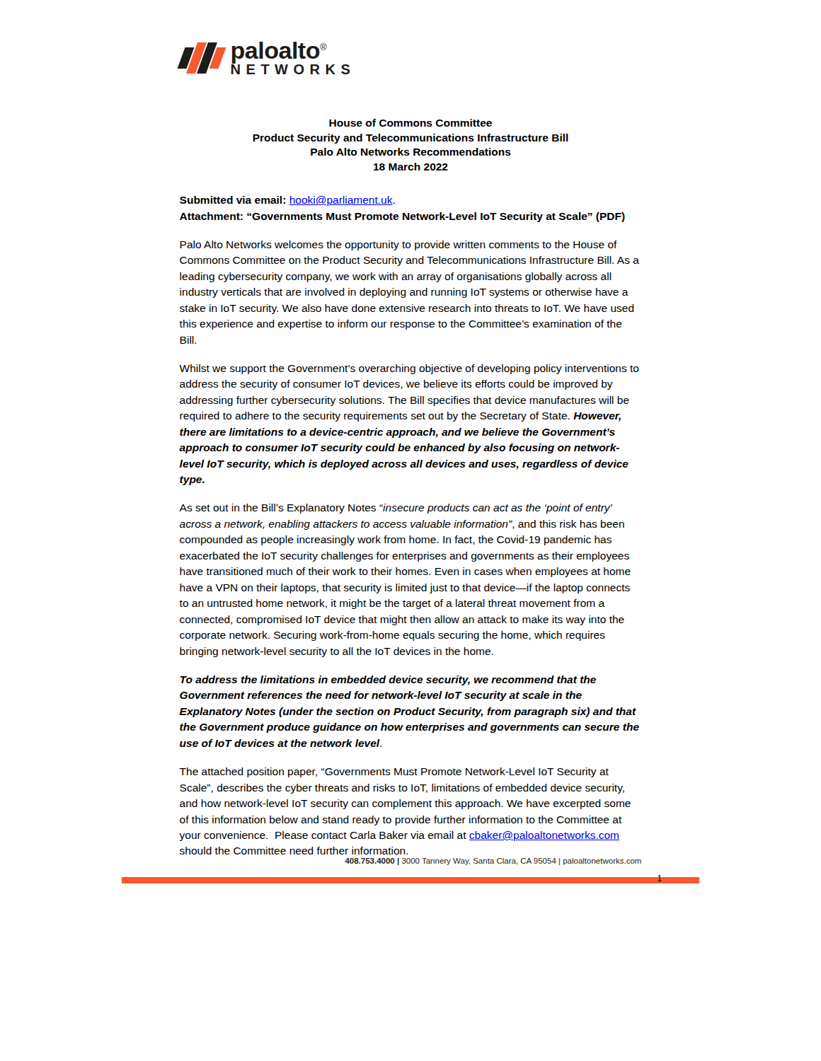paloalto® NETWORKS
House of Commons Committee
Product Security and Telecommunications Infrastructure Bill
Palo Alto Networks Recommendations
18 March 2022
Submitted via email: hooki@parliament.uk. Attachment: “Governments Must Promote Network-Level IoT Security at Scale” (PDF)
Palo Alto Networks welcomes the opportunity to provide written comments to the House of Commons Committee on the Product Security and Telecommunications Infrastructure Bill. As a leading cybersecurity company, we work with an array of organisations globally across all industry verticals that are involved in deploying and running IoT systems or otherwise have a stake in IoT security. We also have done extensive research into threats to IoT. We have used this experience and expertise to inform our response to the Committee’s examination of the Bill.
Whilst we support the Government’s overarching objective of developing policy interventions to address the security of consumer IoT devices, we believe its efforts could be improved by addressing further cybersecurity solutions. The Bill specifies that device manufactures will be required to adhere to the security requirements set out by the Secretary of State. However, there are limitations to a device-centric approach, and we believe the Government’s approach to consumer IoT security could be enhanced by also focusing on network-level IoT security, which is deployed across all devices and uses, regardless of device type.
As set out in the Bill’s Explanatory Notes “insecure products can act as the ‘point of entry’ across a network, enabling attackers to access valuable information”, and this risk has been compounded as people increasingly work from home. In fact, the Covid-19 pandemic has exacerbated the IoT security challenges for enterprises and governments as their employees have transitioned much of their work to their homes. Even in cases when employees at home have a VPN on their laptops, that security is limited just to that device—if the laptop connects to an untrusted home network, it might be the target of a lateral threat movement from a connected, compromised IoT device that might then allow an attack to make its way into the corporate network. Securing work-from-home equals securing the home, which requires bringing network-level security to all the IoT devices in the home.
To address the limitations in embedded device security, we recommend that the Government references the need for network-level IoT security at scale in the Explanatory Notes (under the section on Product Security, from paragraph six) and that the Government produce guidance on how enterprises and governments can secure the use of IoT devices at the network level.
The attached position paper, “Governments Must Promote Network-Level IoT Security at Scale”, describes the cyber threats and risks to IoT, limitations of embedded device security, and how network-level IoT security can complement this approach. We have excerpted some of this information below and stand ready to provide further information to the Committee at your convenience. Please contact Carla Baker via email at cbaker@paloaltonetworks.com should the Committee need further information.
408.753.4000 | 3000 Tannery Way, Santa Clara, CA 95054 | paloaltonetworks.com
1